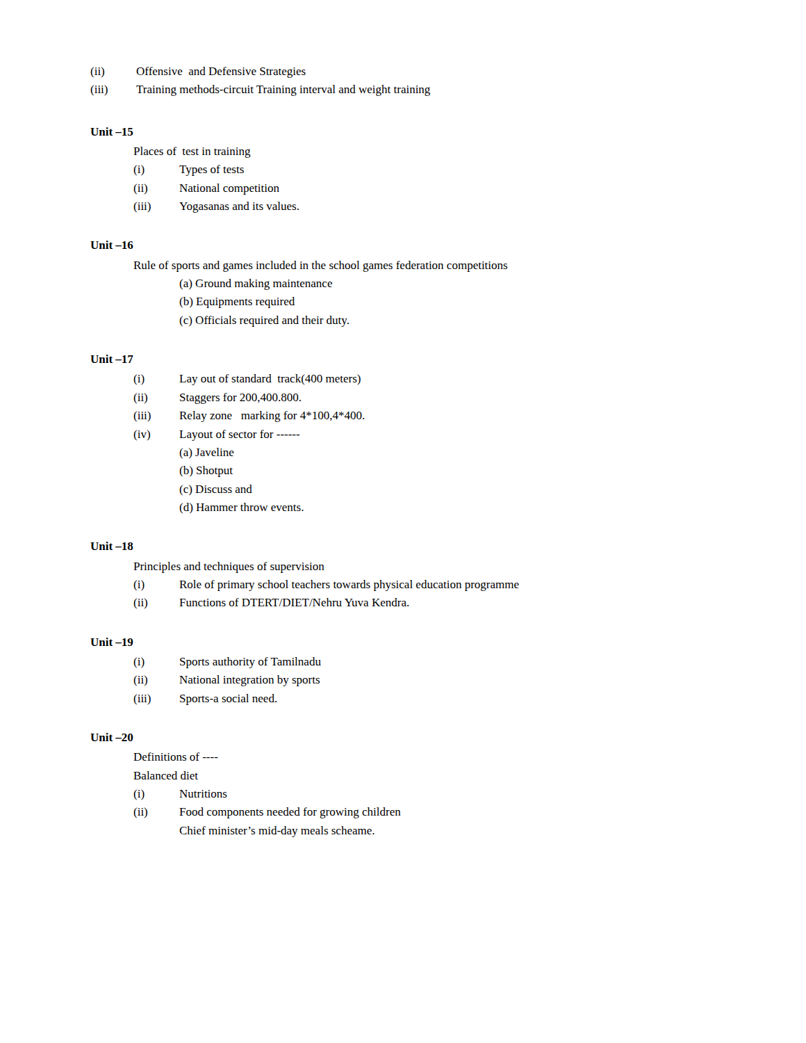(ii) Offensive and Defensive Strategies
(iii) Training methods-circuit Training interval and weight training
Unit –15
Places of test in training
(i) Types of tests
(ii) National competition
(iii) Yogasanas and its values.
Unit –16
Rule of sports and games included in the school games federation competitions
(a) Ground making maintenance
(b) Equipments required
(c) Officials required and their duty.
Unit –17
(i) Lay out of standard track(400 meters)
(ii) Staggers for 200,400.800.
(iii) Relay zone marking for 4*100,4*400.
(iv) Layout of sector for ------
(a) Javeline
(b) Shotput
(c) Discuss and
(d) Hammer throw events.
Unit –18
Principles and techniques of supervision
(i) Role of primary school teachers towards physical education programme
(ii) Functions of DTERT/DIET/Nehru Yuva Kendra.
Unit –19
(i) Sports authority of Tamilnadu
(ii) National integration by sports
(iii) Sports-a social need.
Unit –20
Definitions of ----
Balanced diet
(i) Nutritions
(ii) Food components needed for growing children
Chief minister’s mid-day meals scheame.